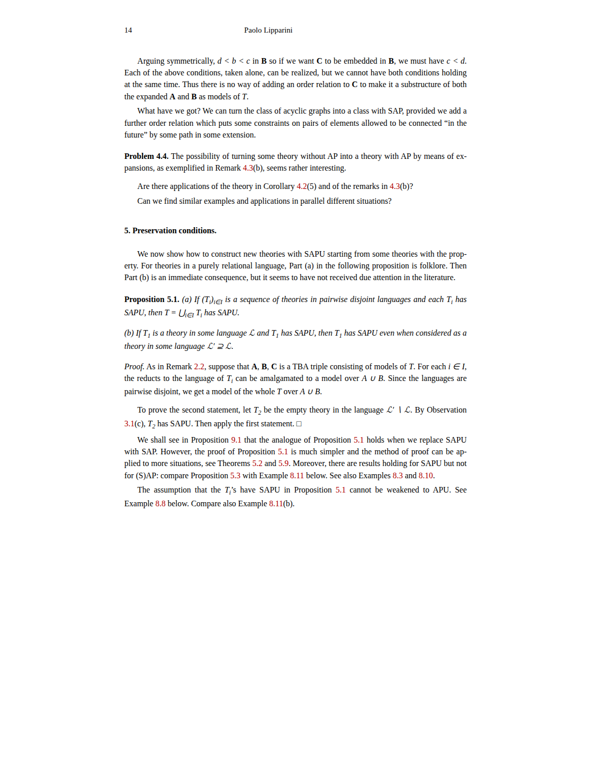14 Paolo Lipparini
Arguing symmetrically, d < b < c in B so if we want C to be embedded in B, we must have c < d. Each of the above conditions, taken alone, can be realized, but we cannot have both conditions holding at the same time. Thus there is no way of adding an order relation to C to make it a substructure of both the expanded A and B as models of T.
What have we got? We can turn the class of acyclic graphs into a class with SAP, provided we add a further order relation which puts some constraints on pairs of elements allowed to be connected “in the future” by some path in some extension.
Problem 4.4. The possibility of turning some theory without AP into a theory with AP by means of expansions, as exemplified in Remark 4.3(b), seems rather interesting.
Are there applications of the theory in Corollary 4.2(5) and of the remarks in 4.3(b)?
Can we find similar examples and applications in parallel different situations?
5. Preservation conditions.
We now show how to construct new theories with SAPU starting from some theories with the property. For theories in a purely relational language, Part (a) in the following proposition is folklore. Then Part (b) is an immediate consequence, but it seems to have not received due attention in the literature.
Proposition 5.1. (a) If (Ti)i∈I is a sequence of theories in pairwise disjoint languages and each Ti has SAPU, then T = ⋃i∈I Ti has SAPU.
(b) If T1 is a theory in some language ℒ and T1 has SAPU, then T1 has SAPU even when considered as a theory in some language ℒ′ ⊇ ℒ.
Proof. As in Remark 2.2, suppose that A, B, C is a TBA triple consisting of models of T. For each i ∈ I, the reducts to the language of Ti can be amalgamated to a model over A ∪ B. Since the languages are pairwise disjoint, we get a model of the whole T over A ∪ B.
To prove the second statement, let T2 be the empty theory in the language ℒ′ ∖ ℒ. By Observation 3.1(c), T2 has SAPU. Then apply the first statement. □
We shall see in Proposition 9.1 that the analogue of Proposition 5.1 holds when we replace SAPU with SAP. However, the proof of Proposition 5.1 is much simpler and the method of proof can be applied to more situations, see Theorems 5.2 and 5.9. Moreover, there are results holding for SAPU but not for (S)AP: compare Proposition 5.3 with Example 8.11 below. See also Examples 8.3 and 8.10.
The assumption that the Ti’s have SAPU in Proposition 5.1 cannot be weakened to APU. See Example 8.8 below. Compare also Example 8.11(b).